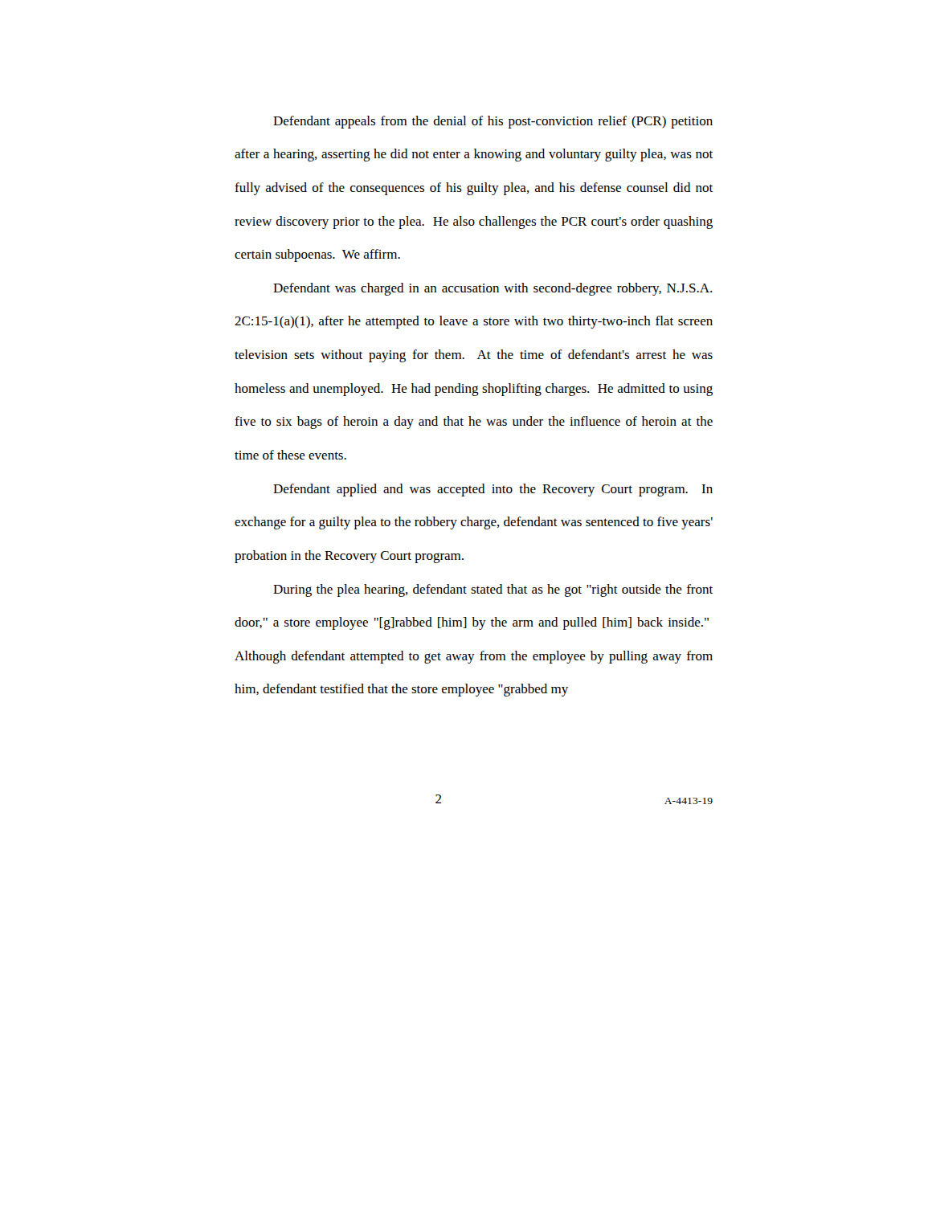Defendant appeals from the denial of his post-conviction relief (PCR) petition after a hearing, asserting he did not enter a knowing and voluntary guilty plea, was not fully advised of the consequences of his guilty plea, and his defense counsel did not review discovery prior to the plea. He also challenges the PCR court's order quashing certain subpoenas. We affirm.
Defendant was charged in an accusation with second-degree robbery, N.J.S.A. 2C:15-1(a)(1), after he attempted to leave a store with two thirty-two-inch flat screen television sets without paying for them. At the time of defendant's arrest he was homeless and unemployed. He had pending shoplifting charges. He admitted to using five to six bags of heroin a day and that he was under the influence of heroin at the time of these events.
Defendant applied and was accepted into the Recovery Court program. In exchange for a guilty plea to the robbery charge, defendant was sentenced to five years' probation in the Recovery Court program.
During the plea hearing, defendant stated that as he got "right outside the front door," a store employee "[g]rabbed [him] by the arm and pulled [him] back inside." Although defendant attempted to get away from the employee by pulling away from him, defendant testified that the store employee "grabbed my
2 A-4413-19